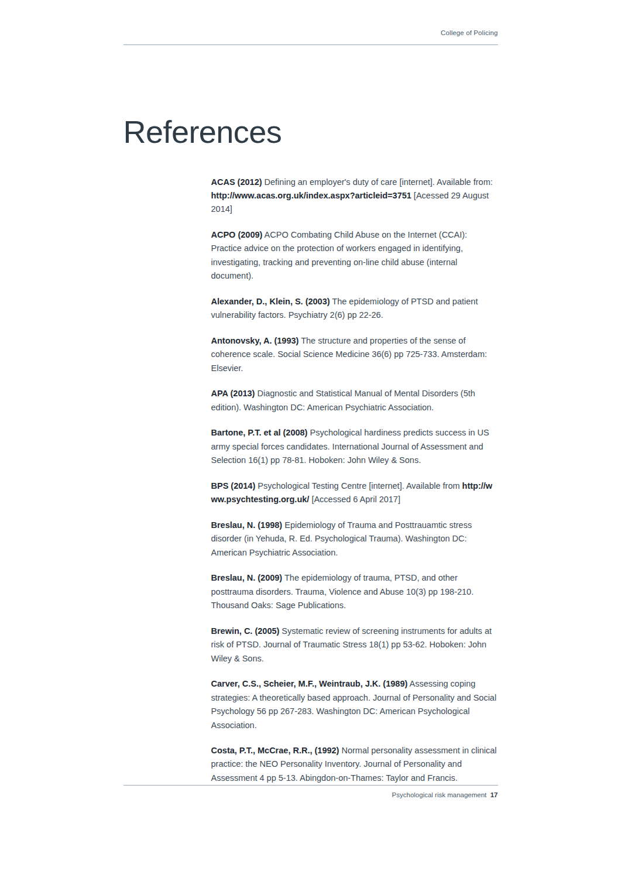College of Policing
References
ACAS (2012) Defining an employer's duty of care [internet]. Available from: http://www.acas.org.uk/index.aspx?articleid=3751 [Acessed 29 August 2014]
ACPO (2009) ACPO Combating Child Abuse on the Internet (CCAI): Practice advice on the protection of workers engaged in identifying, investigating, tracking and preventing on-line child abuse (internal document).
Alexander, D., Klein, S. (2003) The epidemiology of PTSD and patient vulnerability factors. Psychiatry 2(6) pp 22-26.
Antonovsky, A. (1993) The structure and properties of the sense of coherence scale. Social Science Medicine 36(6) pp 725-733. Amsterdam: Elsevier.
APA (2013) Diagnostic and Statistical Manual of Mental Disorders (5th edition). Washington DC: American Psychiatric Association.
Bartone, P.T. et al (2008) Psychological hardiness predicts success in US army special forces candidates. International Journal of Assessment and Selection 16(1) pp 78-81. Hoboken: John Wiley & Sons.
BPS (2014) Psychological Testing Centre [internet]. Available from http://www.psychtesting.org.uk/ [Accessed 6 April 2017]
Breslau, N. (1998) Epidemiology of Trauma and Posttrauamtic stress disorder (in Yehuda, R. Ed. Psychological Trauma). Washington DC: American Psychiatric Association.
Breslau, N. (2009) The epidemiology of trauma, PTSD, and other posttrauma disorders. Trauma, Violence and Abuse 10(3) pp 198-210. Thousand Oaks: Sage Publications.
Brewin, C. (2005) Systematic review of screening instruments for adults at risk of PTSD. Journal of Traumatic Stress 18(1) pp 53-62. Hoboken: John Wiley & Sons.
Carver, C.S., Scheier, M.F., Weintraub, J.K. (1989) Assessing coping strategies: A theoretically based approach. Journal of Personality and Social Psychology 56 pp 267-283. Washington DC: American Psychological Association.
Costa, P.T., McCrae, R.R., (1992) Normal personality assessment in clinical practice: the NEO Personality Inventory. Journal of Personality and Assessment 4 pp 5-13. Abingdon-on-Thames: Taylor and Francis.
Psychological risk management 17